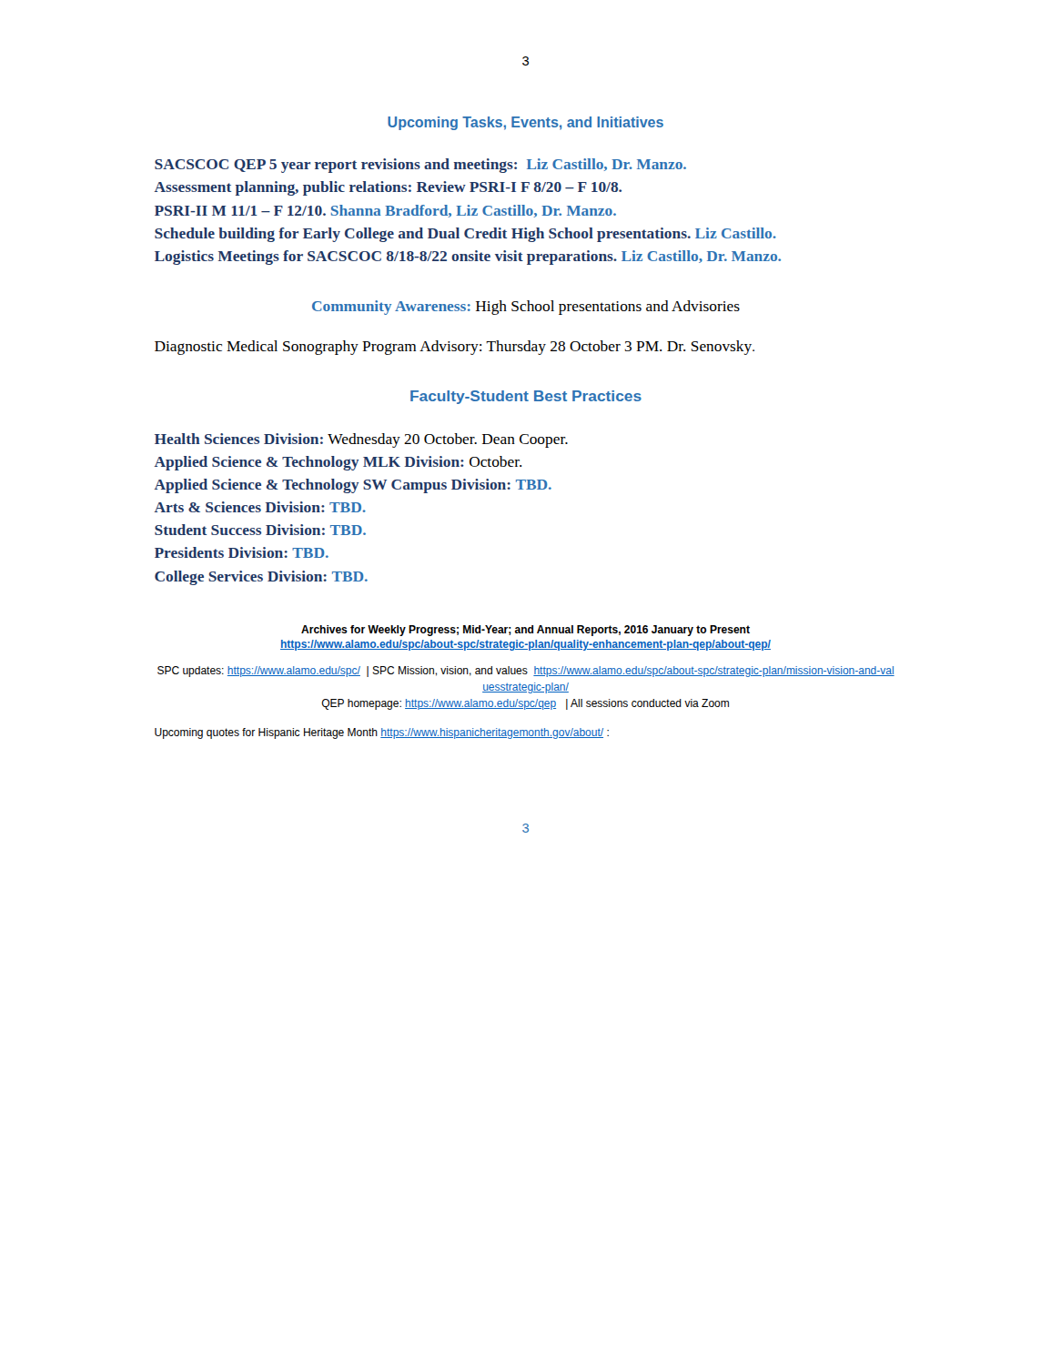3
Upcoming Tasks, Events, and Initiatives
SACSCOC QEP 5 year report revisions and meetings: Liz Castillo, Dr. Manzo.
Assessment planning, public relations: Review PSRI-I F 8/20 – F 10/8.
PSRI-II M 11/1 – F 12/10. Shanna Bradford, Liz Castillo, Dr. Manzo.
Schedule building for Early College and Dual Credit High School presentations. Liz Castillo.
Logistics Meetings for SACSCOC 8/18-8/22 onsite visit preparations. Liz Castillo, Dr. Manzo.
Community Awareness: High School presentations and Advisories
Diagnostic Medical Sonography Program Advisory: Thursday 28 October 3 PM. Dr. Senovsky.
Faculty-Student Best Practices
Health Sciences Division: Wednesday 20 October. Dean Cooper.
Applied Science & Technology MLK Division: October.
Applied Science & Technology SW Campus Division: TBD.
Arts & Sciences Division: TBD.
Student Success Division: TBD.
Presidents Division: TBD.
College Services Division: TBD.
Archives for Weekly Progress; Mid-Year; and Annual Reports, 2016 January to Present
https://www.alamo.edu/spc/about-spc/strategic-plan/quality-enhancement-plan-qep/about-qep/
SPC updates: https://www.alamo.edu/spc/ | SPC Mission, vision, and values https://www.alamo.edu/spc/about-spc/strategic-plan/mission-vision-and-valuesstrategic-plan/
QEP homepage: https://www.alamo.edu/spc/qep | All sessions conducted via Zoom
Upcoming quotes for Hispanic Heritage Month https://www.hispanicheritagemonth.gov/about/ :
3